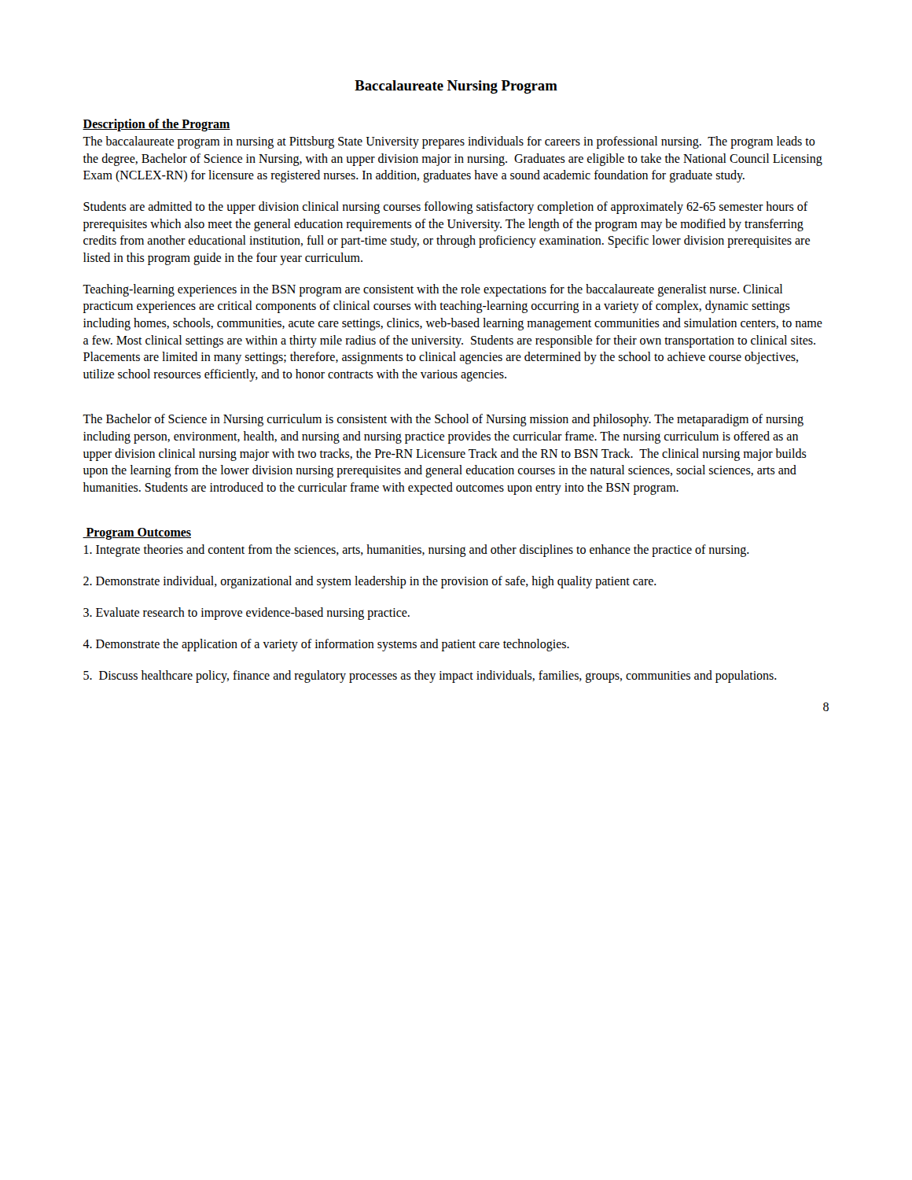Baccalaureate Nursing Program
Description of the Program
The baccalaureate program in nursing at Pittsburg State University prepares individuals for careers in professional nursing. The program leads to the degree, Bachelor of Science in Nursing, with an upper division major in nursing. Graduates are eligible to take the National Council Licensing Exam (NCLEX-RN) for licensure as registered nurses. In addition, graduates have a sound academic foundation for graduate study.
Students are admitted to the upper division clinical nursing courses following satisfactory completion of approximately 62-65 semester hours of prerequisites which also meet the general education requirements of the University. The length of the program may be modified by transferring credits from another educational institution, full or part-time study, or through proficiency examination. Specific lower division prerequisites are listed in this program guide in the four year curriculum.
Teaching-learning experiences in the BSN program are consistent with the role expectations for the baccalaureate generalist nurse. Clinical practicum experiences are critical components of clinical courses with teaching-learning occurring in a variety of complex, dynamic settings including homes, schools, communities, acute care settings, clinics, web-based learning management communities and simulation centers, to name a few. Most clinical settings are within a thirty mile radius of the university. Students are responsible for their own transportation to clinical sites. Placements are limited in many settings; therefore, assignments to clinical agencies are determined by the school to achieve course objectives, utilize school resources efficiently, and to honor contracts with the various agencies.
The Bachelor of Science in Nursing curriculum is consistent with the School of Nursing mission and philosophy. The metaparadigm of nursing including person, environment, health, and nursing and nursing practice provides the curricular frame. The nursing curriculum is offered as an upper division clinical nursing major with two tracks, the Pre-RN Licensure Track and the RN to BSN Track. The clinical nursing major builds upon the learning from the lower division nursing prerequisites and general education courses in the natural sciences, social sciences, arts and humanities. Students are introduced to the curricular frame with expected outcomes upon entry into the BSN program.
Program Outcomes
1. Integrate theories and content from the sciences, arts, humanities, nursing and other disciplines to enhance the practice of nursing.
2. Demonstrate individual, organizational and system leadership in the provision of safe, high quality patient care.
3. Evaluate research to improve evidence-based nursing practice.
4. Demonstrate the application of a variety of information systems and patient care technologies.
5. Discuss healthcare policy, finance and regulatory processes as they impact individuals, families, groups, communities and populations.
8